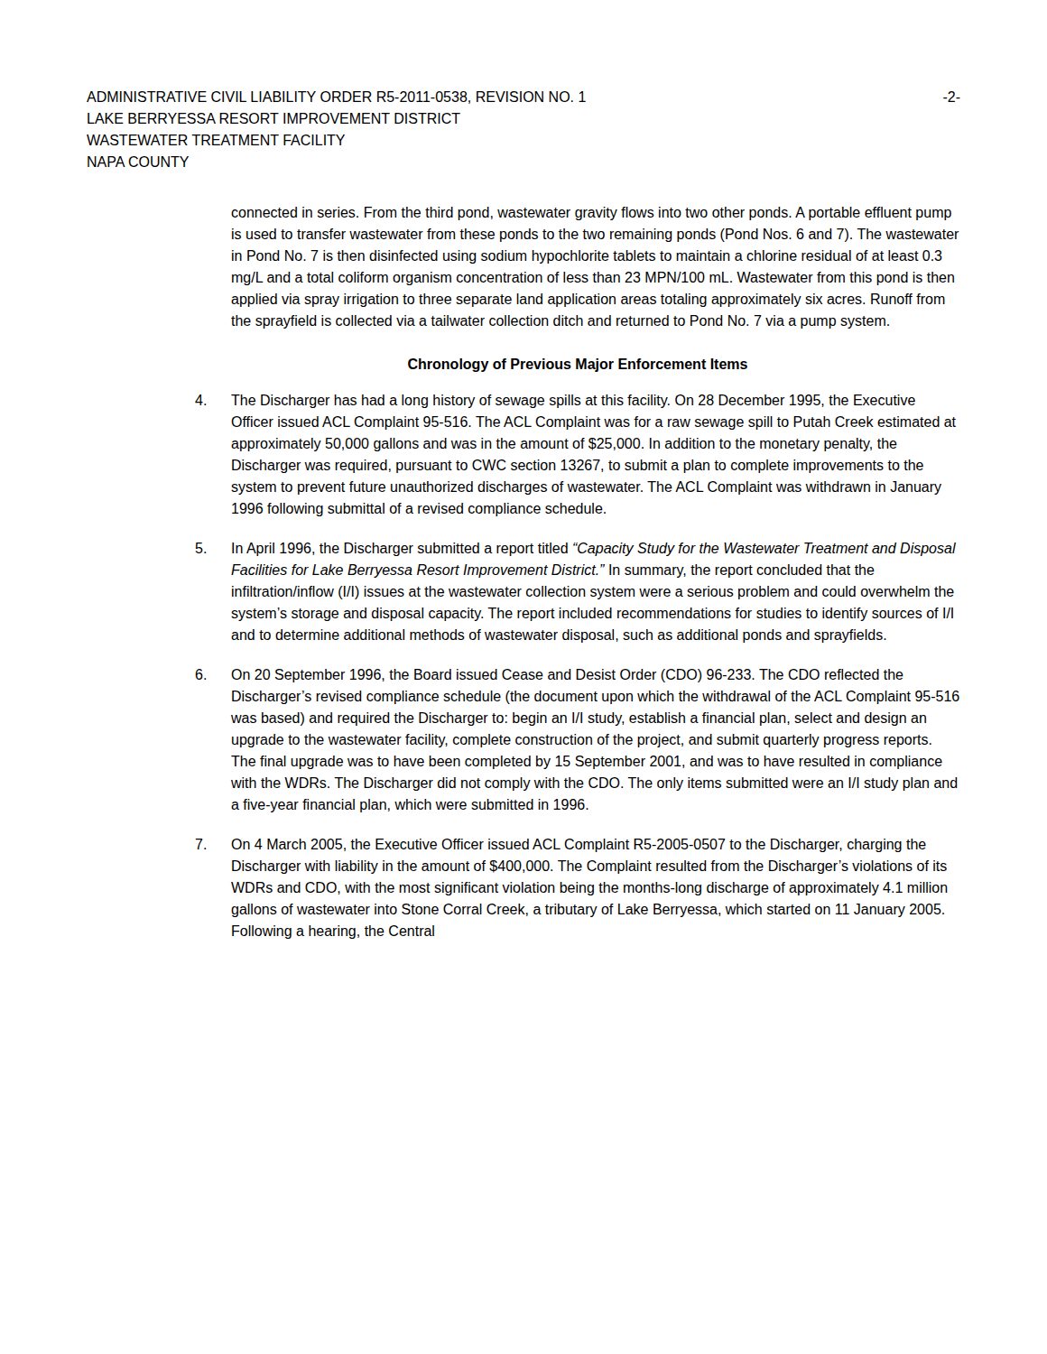ADMINISTRATIVE CIVIL LIABILITY ORDER R5-2011-0538, REVISION NO. 1 -2-
LAKE BERRYESSA RESORT IMPROVEMENT DISTRICT
WASTEWATER TREATMENT FACILITY
NAPA COUNTY
connected in series. From the third pond, wastewater gravity flows into two other ponds. A portable effluent pump is used to transfer wastewater from these ponds to the two remaining ponds (Pond Nos. 6 and 7). The wastewater in Pond No. 7 is then disinfected using sodium hypochlorite tablets to maintain a chlorine residual of at least 0.3 mg/L and a total coliform organism concentration of less than 23 MPN/100 mL. Wastewater from this pond is then applied via spray irrigation to three separate land application areas totaling approximately six acres. Runoff from the sprayfield is collected via a tailwater collection ditch and returned to Pond No. 7 via a pump system.
Chronology of Previous Major Enforcement Items
4. The Discharger has had a long history of sewage spills at this facility. On 28 December 1995, the Executive Officer issued ACL Complaint 95-516. The ACL Complaint was for a raw sewage spill to Putah Creek estimated at approximately 50,000 gallons and was in the amount of $25,000. In addition to the monetary penalty, the Discharger was required, pursuant to CWC section 13267, to submit a plan to complete improvements to the system to prevent future unauthorized discharges of wastewater. The ACL Complaint was withdrawn in January 1996 following submittal of a revised compliance schedule.
5. In April 1996, the Discharger submitted a report titled “Capacity Study for the Wastewater Treatment and Disposal Facilities for Lake Berryessa Resort Improvement District.” In summary, the report concluded that the infiltration/inflow (I/I) issues at the wastewater collection system were a serious problem and could overwhelm the system’s storage and disposal capacity. The report included recommendations for studies to identify sources of I/I and to determine additional methods of wastewater disposal, such as additional ponds and sprayfields.
6. On 20 September 1996, the Board issued Cease and Desist Order (CDO) 96-233. The CDO reflected the Discharger’s revised compliance schedule (the document upon which the withdrawal of the ACL Complaint 95-516 was based) and required the Discharger to: begin an I/I study, establish a financial plan, select and design an upgrade to the wastewater facility, complete construction of the project, and submit quarterly progress reports. The final upgrade was to have been completed by 15 September 2001, and was to have resulted in compliance with the WDRs. The Discharger did not comply with the CDO. The only items submitted were an I/I study plan and a five-year financial plan, which were submitted in 1996.
7. On 4 March 2005, the Executive Officer issued ACL Complaint R5-2005-0507 to the Discharger, charging the Discharger with liability in the amount of $400,000. The Complaint resulted from the Discharger’s violations of its WDRs and CDO, with the most significant violation being the months-long discharge of approximately 4.1 million gallons of wastewater into Stone Corral Creek, a tributary of Lake Berryessa, which started on 11 January 2005. Following a hearing, the Central